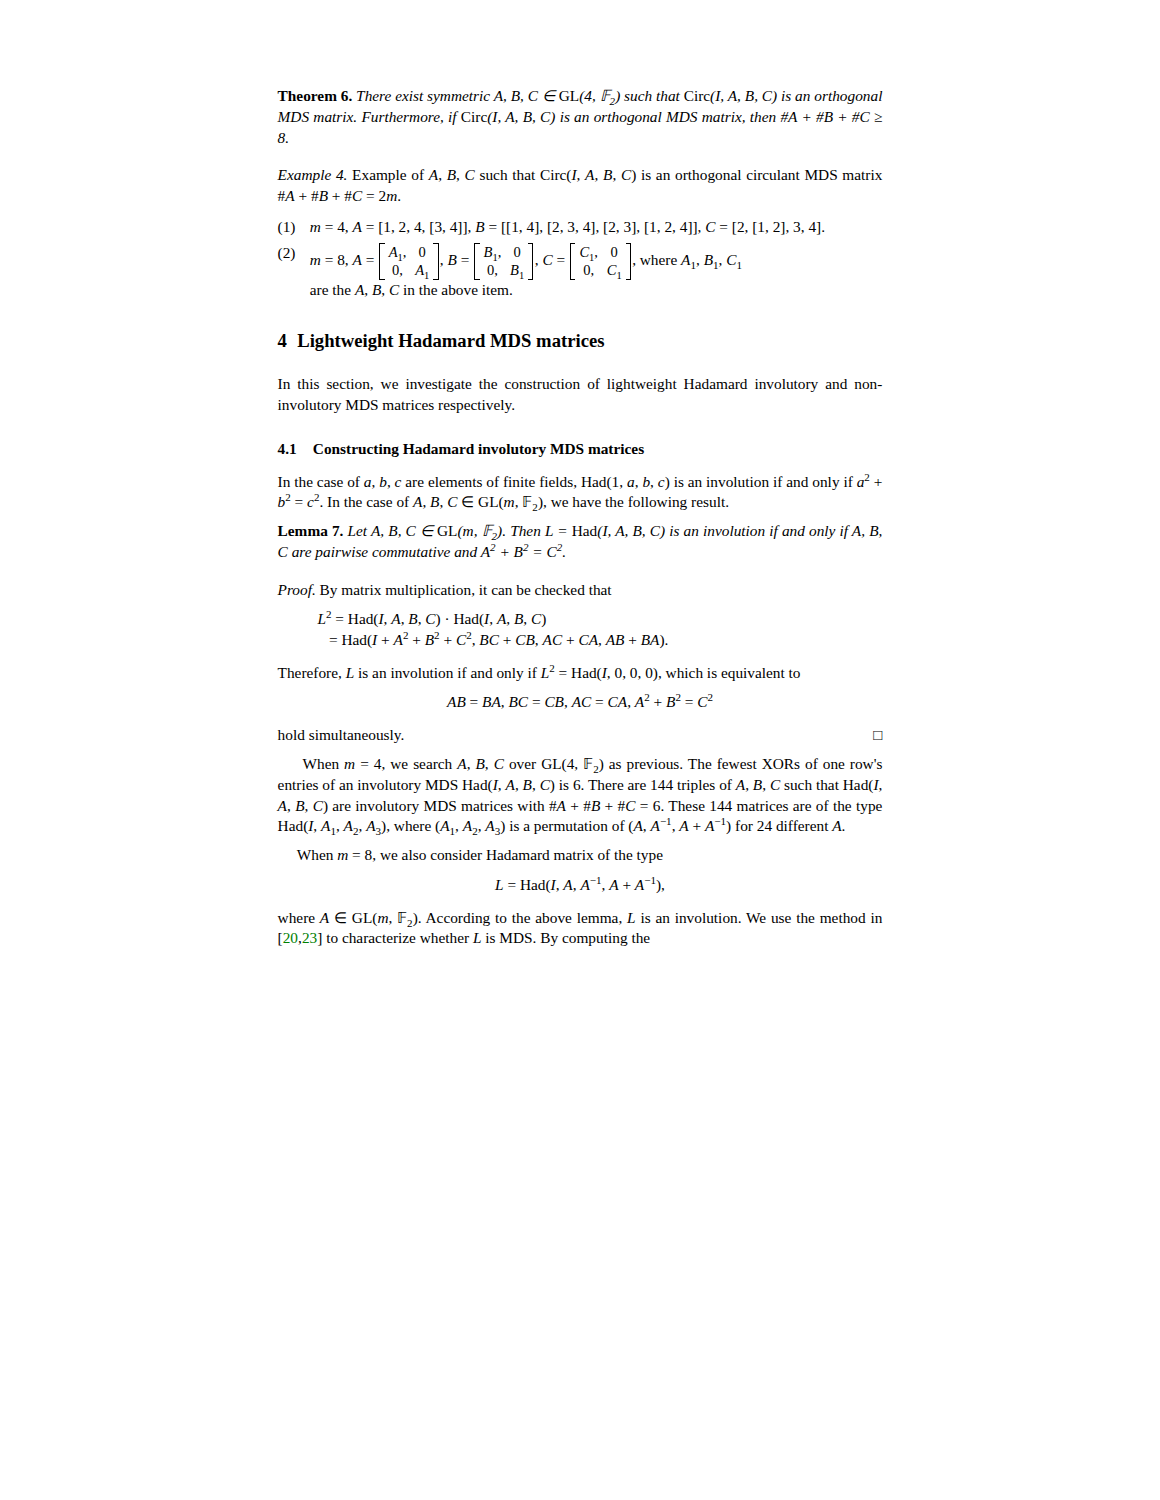Theorem 6. There exist symmetric A, B, C ∈ GL(4, 𝔽2) such that Circ(I, A, B, C) is an orthogonal MDS matrix. Furthermore, if Circ(I, A, B, C) is an orthogonal MDS matrix, then #A + #B + #C ≥ 8.
Example 4. Example of A, B, C such that Circ(I, A, B, C) is an orthogonal circulant MDS matrix #A + #B + #C = 2m.
(1) m = 4, A = [1, 2, 4, [3, 4]], B = [[1, 4], [2, 3, 4], [2, 3], [1, 2, 4]], C = [2, [1, 2], 3, 4].
(2) m = 8, A =
| A 1 , | 0 |
| 0, | A 1 |
, B =
| B 1 , | 0 |
| 0, | B 1 |
, C =
| C 1 , | 0 |
| 0, | C 1 |
, where A1, B1, C1
are the A, B, C in the above item.
4 Lightweight Hadamard MDS matrices
In this section, we investigate the construction of lightweight Hadamard involutory and non-involutory MDS matrices respectively.
4.1 Constructing Hadamard involutory MDS matrices
In the case of a, b, c are elements of finite fields, Had(1, a, b, c) is an involution if and only if a2 + b2 = c2. In the case of A, B, C ∈ GL(m, 𝔽2), we have the following result.
Lemma 7. Let A, B, C ∈ GL(m, 𝔽2). Then L = Had(I, A, B, C) is an involution if and only if A, B, C are pairwise commutative and A2 + B2 = C2.
Proof. By matrix multiplication, it can be checked that
L2 = Had(I, A, B, C) · Had(I, A, B, C) = Had(I + A2 + B2 + C2, BC + CB, AC + CA, AB + BA).
Therefore, L is an involution if and only if L2 = Had(I, 0, 0, 0), which is equivalent to
AB = BA, BC = CB, AC = CA, A2 + B2 = C2
hold simultaneously.□
When m = 4, we search A, B, C over GL(4, 𝔽2) as previous. The fewest XORs of one row's entries of an involutory MDS Had(I, A, B, C) is 6. There are 144 triples of A, B, C such that Had(I, A, B, C) are involutory MDS matrices with #A + #B + #C = 6. These 144 matrices are of the type Had(I, A1, A2, A3), where (A1, A2, A3) is a permutation of (A, A−1, A + A−1) for 24 different A.
When m = 8, we also consider Hadamard matrix of the type
L = Had(I, A, A−1, A + A−1),
where A ∈ GL(m, 𝔽2). According to the above lemma, L is an involution. We use the method in [20,23] to characterize whether L is MDS. By computing the